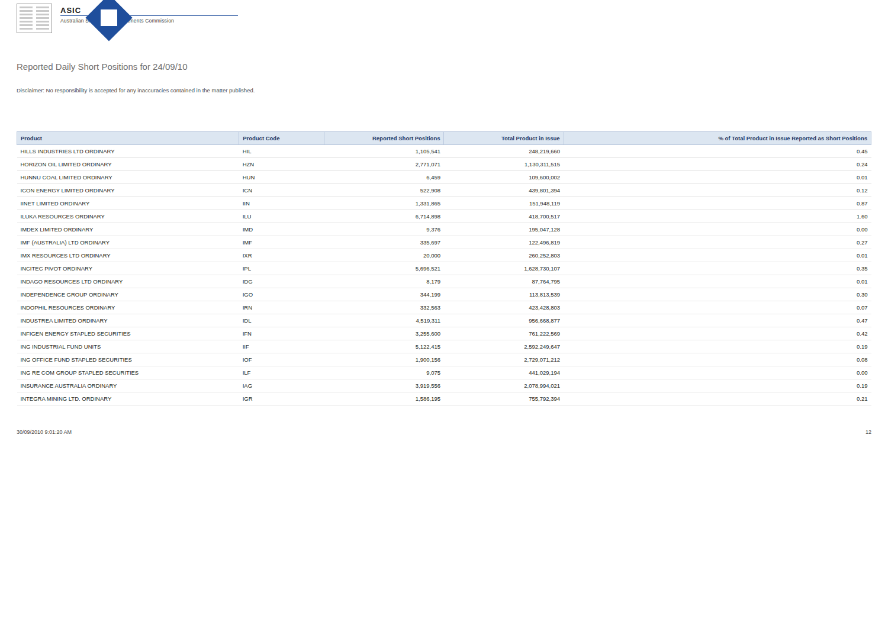ASIC
Australian Securities & Investments Commission
Reported Daily Short Positions for 24/09/10
Disclaimer: No responsibility is accepted for any inaccuracies contained in the matter published.
| Product | Product Code | Reported Short Positions | Total Product in Issue | % of Total Product in Issue Reported as Short Positions |
| --- | --- | --- | --- | --- |
| HILLS INDUSTRIES LTD ORDINARY | HIL | 1,105,541 | 248,219,660 | 0.45 |
| HORIZON OIL LIMITED ORDINARY | HZN | 2,771,071 | 1,130,311,515 | 0.24 |
| HUNNU COAL LIMITED ORDINARY | HUN | 6,459 | 109,600,002 | 0.01 |
| ICON ENERGY LIMITED ORDINARY | ICN | 522,908 | 439,801,394 | 0.12 |
| IINET LIMITED ORDINARY | IIN | 1,331,865 | 151,948,119 | 0.87 |
| ILUKA RESOURCES ORDINARY | ILU | 6,714,898 | 418,700,517 | 1.60 |
| IMDEX LIMITED ORDINARY | IMD | 9,376 | 195,047,128 | 0.00 |
| IMF (AUSTRALIA) LTD ORDINARY | IMF | 335,697 | 122,496,819 | 0.27 |
| IMX RESOURCES LTD ORDINARY | IXR | 20,000 | 260,252,803 | 0.01 |
| INCITEC PIVOT ORDINARY | IPL | 5,696,521 | 1,628,730,107 | 0.35 |
| INDAGO RESOURCES LTD ORDINARY | IDG | 8,179 | 87,764,795 | 0.01 |
| INDEPENDENCE GROUP ORDINARY | IGO | 344,199 | 113,813,539 | 0.30 |
| INDOPHIL RESOURCES ORDINARY | IRN | 332,563 | 423,428,803 | 0.07 |
| INDUSTREA LIMITED ORDINARY | IDL | 4,519,311 | 956,668,877 | 0.47 |
| INFIGEN ENERGY STAPLED SECURITIES | IFN | 3,255,600 | 761,222,569 | 0.42 |
| ING INDUSTRIAL FUND UNITS | IIF | 5,122,415 | 2,592,249,647 | 0.19 |
| ING OFFICE FUND STAPLED SECURITIES | IOF | 1,900,156 | 2,729,071,212 | 0.08 |
| ING RE COM GROUP STAPLED SECURITIES | ILF | 9,075 | 441,029,194 | 0.00 |
| INSURANCE AUSTRALIA ORDINARY | IAG | 3,919,556 | 2,078,994,021 | 0.19 |
| INTEGRA MINING LTD. ORDINARY | IGR | 1,586,195 | 755,792,394 | 0.21 |
30/09/2010 9:01:20 AM
12